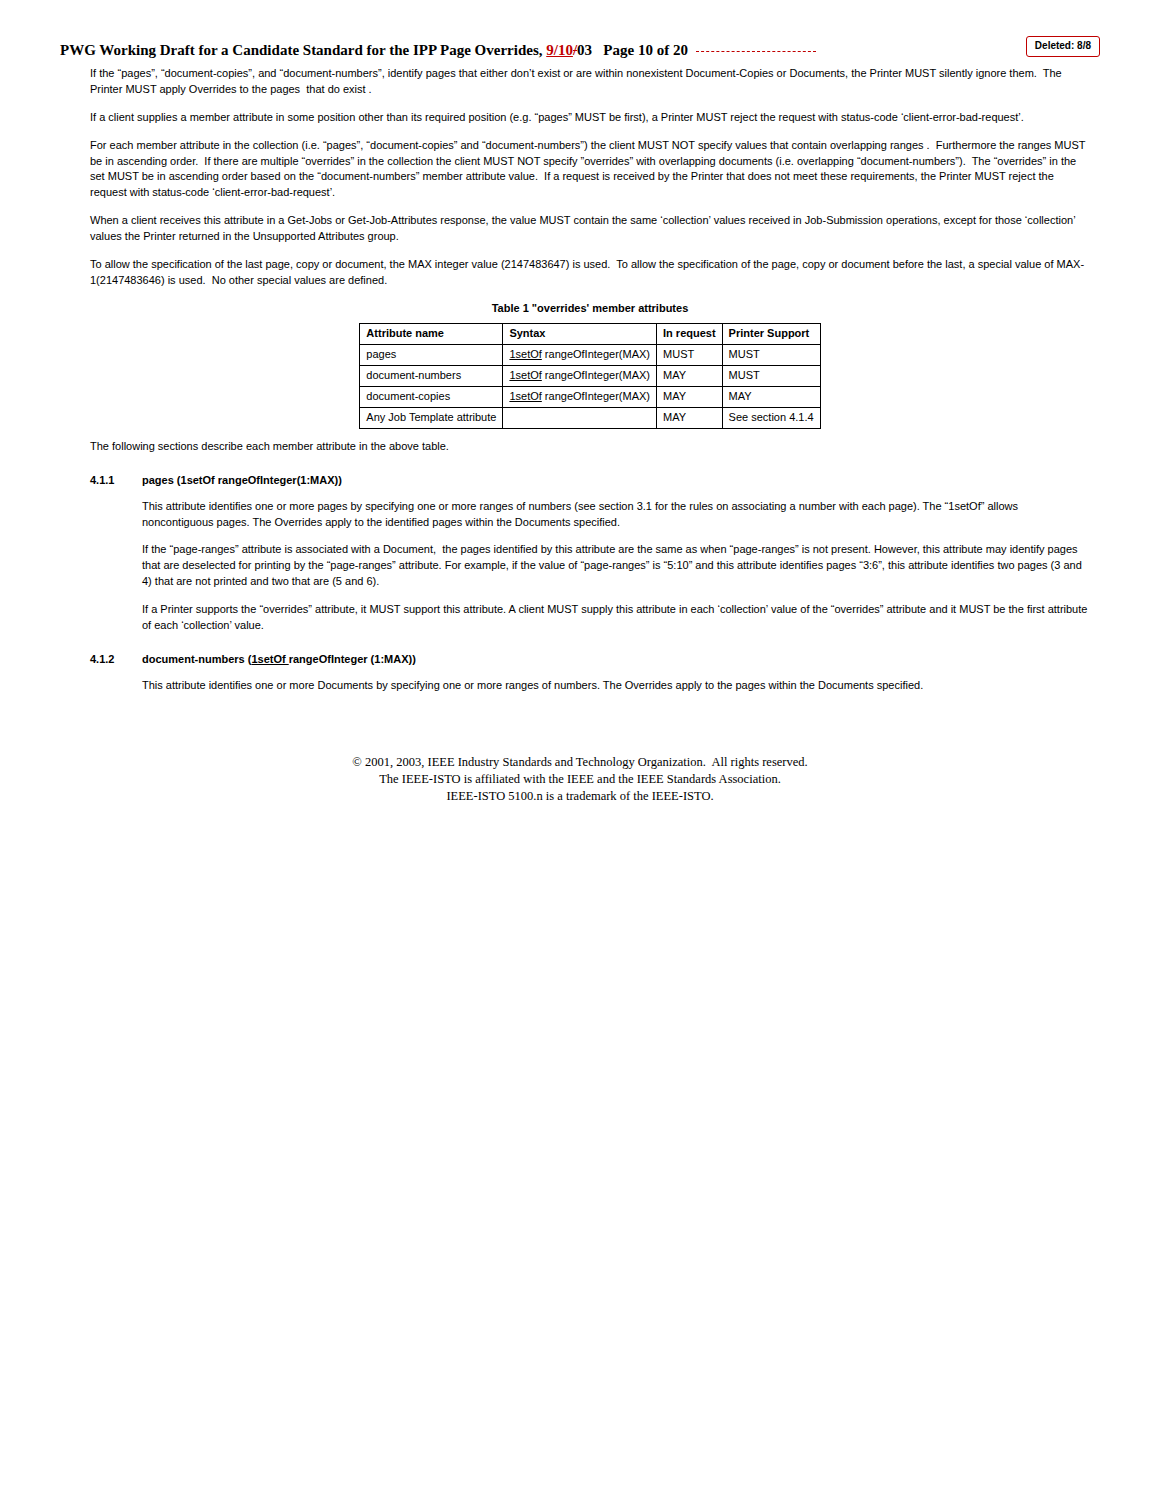PWG Working Draft for a Candidate Standard for the IPP Page Overrides, 9/10/03 Page 10 of 20 Deleted: 8/8
If the “pages”, “document-copies”, and “document-numbers”, identify pages that either don’t exist or are within nonexistent Document-Copies or Documents, the Printer MUST silently ignore them. The Printer MUST apply Overrides to the pages that do exist .
If a client supplies a member attribute in some position other than its required position (e.g. “pages” MUST be first), a Printer MUST reject the request with status-code ‘client-error-bad-request’.
For each member attribute in the collection (i.e. “pages”, “document-copies” and “document-numbers”) the client MUST NOT specify values that contain overlapping ranges . Furthermore the ranges MUST be in ascending order. If there are multiple “overrides” in the collection the client MUST NOT specify ”overrides” with overlapping documents (i.e. overlapping “document-numbers”). The “overrides” in the set MUST be in ascending order based on the “document-numbers” member attribute value. If a request is received by the Printer that does not meet these requirements, the Printer MUST reject the request with status-code ‘client-error-bad-request’.
When a client receives this attribute in a Get-Jobs or Get-Job-Attributes response, the value MUST contain the same ‘collection’ values received in Job-Submission operations, except for those ‘collection’ values the Printer returned in the Unsupported Attributes group.
To allow the specification of the last page, copy or document, the MAX integer value (2147483647) is used. To allow the specification of the page, copy or document before the last, a special value of MAX-1(2147483646) is used. No other special values are defined.
Table 1 "overrides' member attributes
| Attribute name | Syntax | In request | Printer Support |
| --- | --- | --- | --- |
| pages | 1setOf rangeOfInteger(MAX) | MUST | MUST |
| document-numbers | 1setOf rangeOfInteger(MAX) | MAY | MUST |
| document-copies | 1setOf rangeOfInteger(MAX) | MAY | MAY |
| Any Job Template attribute | | MAY | See section 4.1.4 |
The following sections describe each member attribute in the above table.
4.1.1pages (1setOf rangeOfInteger(1:MAX))
This attribute identifies one or more pages by specifying one or more ranges of numbers (see section 3.1 for the rules on associating a number with each page). The “1setOf” allows noncontiguous pages. The Overrides apply to the identified pages within the Documents specified.
If the “page-ranges” attribute is associated with a Document, the pages identified by this attribute are the same as when “page-ranges” is not present. However, this attribute may identify pages that are deselected for printing by the “page-ranges” attribute. For example, if the value of “page-ranges” is “5:10” and this attribute identifies pages “3:6”, this attribute identifies two pages (3 and 4) that are not printed and two that are (5 and 6).
If a Printer supports the “overrides” attribute, it MUST support this attribute. A client MUST supply this attribute in each ‘collection’ value of the “overrides” attribute and it MUST be the first attribute of each ‘collection’ value.
4.1.2document-numbers (1setOf rangeOfInteger (1:MAX))
This attribute identifies one or more Documents by specifying one or more ranges of numbers. The Overrides apply to the pages within the Documents specified.
© 2001, 2003, IEEE Industry Standards and Technology Organization. All rights reserved.
The IEEE-ISTO is affiliated with the IEEE and the IEEE Standards Association.
IEEE-ISTO 5100.n is a trademark of the IEEE-ISTO.